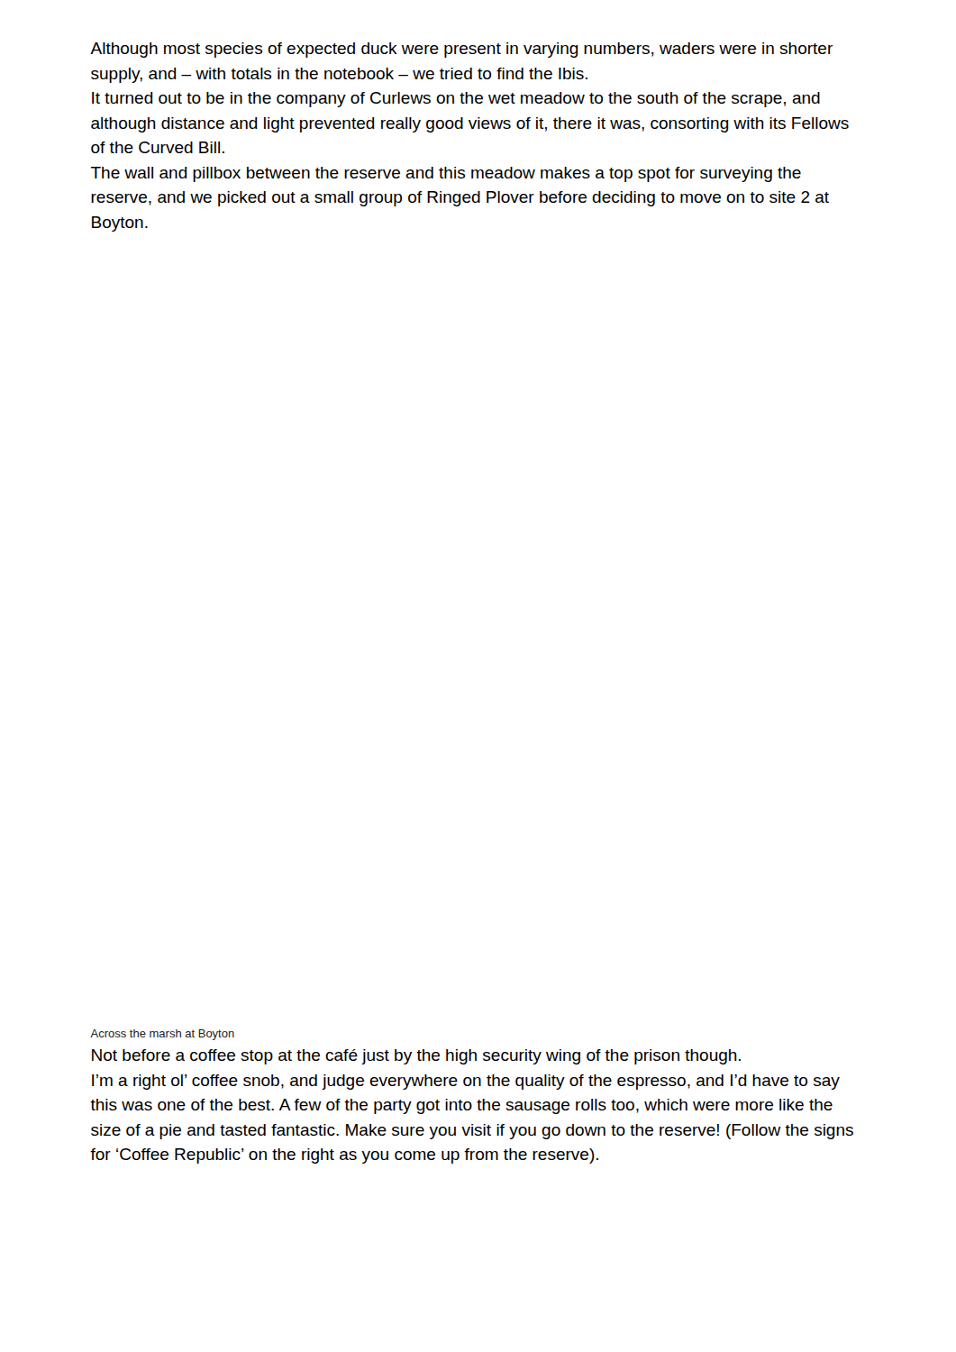Although most species of expected duck were present in varying numbers, waders were in shorter supply, and – with totals in the notebook – we tried to find the Ibis.
It turned out to be in the company of Curlews on the wet meadow to the south of the scrape, and although distance and light prevented really good views of it, there it was, consorting with its Fellows of the Curved Bill.
The wall and pillbox between the reserve and this meadow makes a top spot for surveying the reserve, and we picked out a small group of Ringed Plover before deciding to move on to site 2 at Boyton.
Across the marsh at Boyton
Not before a coffee stop at the café just by the high security wing of the prison though.
I’m a right ol’ coffee snob, and judge everywhere on the quality of the espresso, and I’d have to say this was one of the best. A few of the party got into the sausage rolls too, which were more like the size of a pie and tasted fantastic. Make sure you visit if you go down to the reserve! (Follow the signs for ‘Coffee Republic’ on the right as you come up from the reserve).